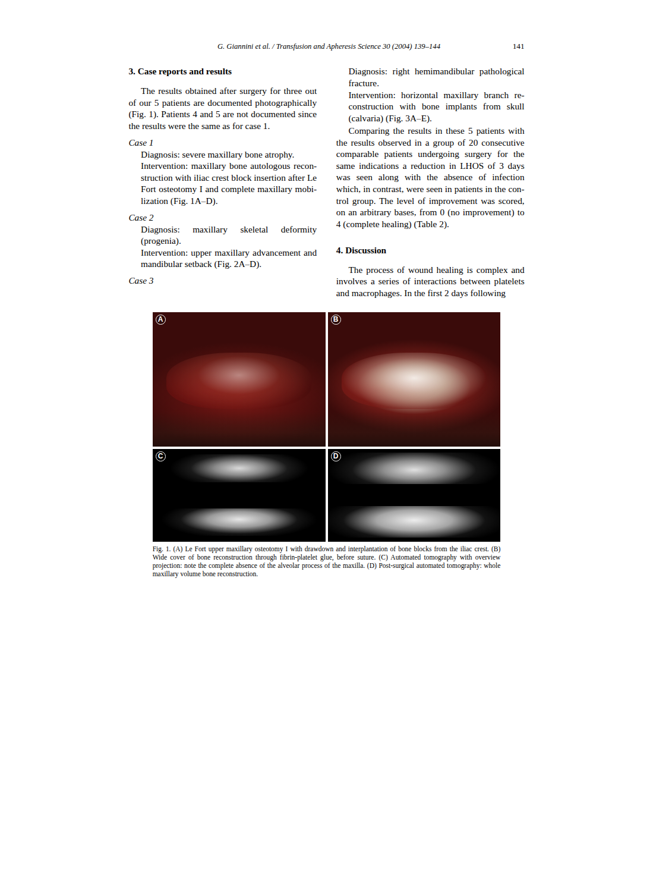G. Giannini et al. / Transfusion and Apheresis Science 30 (2004) 139–144 141
3. Case reports and results
The results obtained after surgery for three out of our 5 patients are documented photographically (Fig. 1). Patients 4 and 5 are not documented since the results were the same as for case 1.
Case 1
Diagnosis: severe maxillary bone atrophy.
Intervention: maxillary bone autologous reconstruction with iliac crest block insertion after Le Fort osteotomy I and complete maxillary mobilization (Fig. 1A–D).
Case 2
Diagnosis: maxillary skeletal deformity (progenia).
Intervention: upper maxillary advancement and mandibular setback (Fig. 2A–D).
Case 3
Diagnosis: right hemimandibular pathological fracture.
Intervention: horizontal maxillary branch reconstruction with bone implants from skull (calvaria) (Fig. 3A–E).
Comparing the results in these 5 patients with the results observed in a group of 20 consecutive comparable patients undergoing surgery for the same indications a reduction in LHOS of 3 days was seen along with the absence of infection which, in contrast, were seen in patients in the control group. The level of improvement was scored, on an arbitrary bases, from 0 (no improvement) to 4 (complete healing) (Table 2).
4. Discussion
The process of wound healing is complex and involves a series of interactions between platelets and macrophages. In the first 2 days following
A
B
C
D
Fig. 1. (A) Le Fort upper maxillary osteotomy I with drawdown and interplantation of bone blocks from the iliac crest. (B) Wide cover of bone reconstruction through fibrin-platelet glue, before suture. (C) Automated tomography with overview projection: note the complete absence of the alveolar process of the maxilla. (D) Post-surgical automated tomography: whole maxillary volume bone reconstruction.